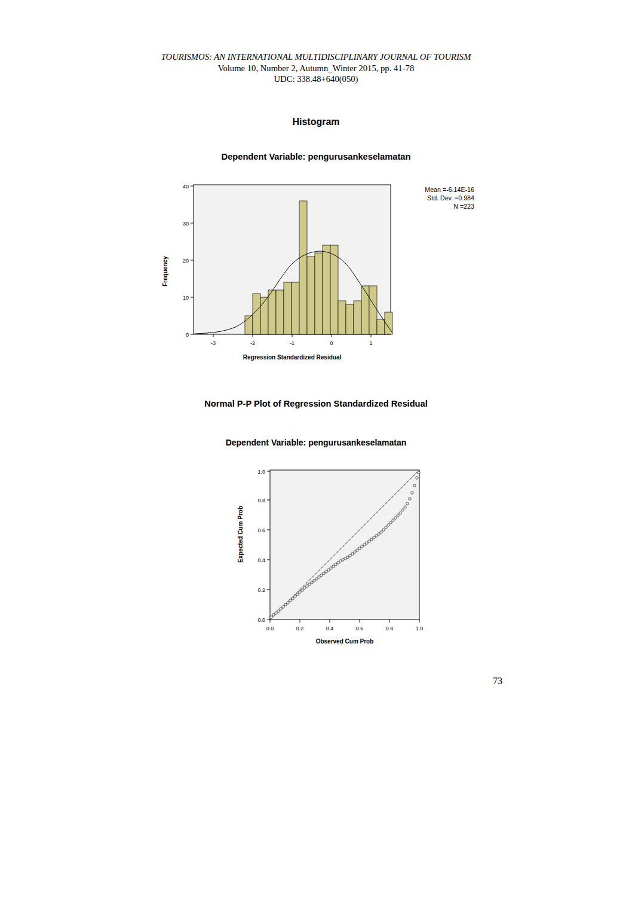TOURISMOS: AN INTERNATIONAL MULTIDISCIPLINARY JOURNAL OF TOURISM
Volume 10, Number 2, Autumn_Winter 2015, pp. 41-78
UDC: 338.48+640(050)
Histogram
Dependent Variable: pengurusankeselamatan
Frequency 0 10 20 30 40 -3 -2 -1 0 1 Regression Standardized Residual
Mean =-6.14E-16
Std. Dev. =0.984
N =223
Normal P-P Plot of Regression Standardized Residual
Dependent Variable: pengurusankeselamatan
Expected Cum Prob 0.0 0.2 0.4 0.6 0.8 1.0 0.0 0.2 0.4 0.6 0.8 1.0 Observed Cum Prob
73